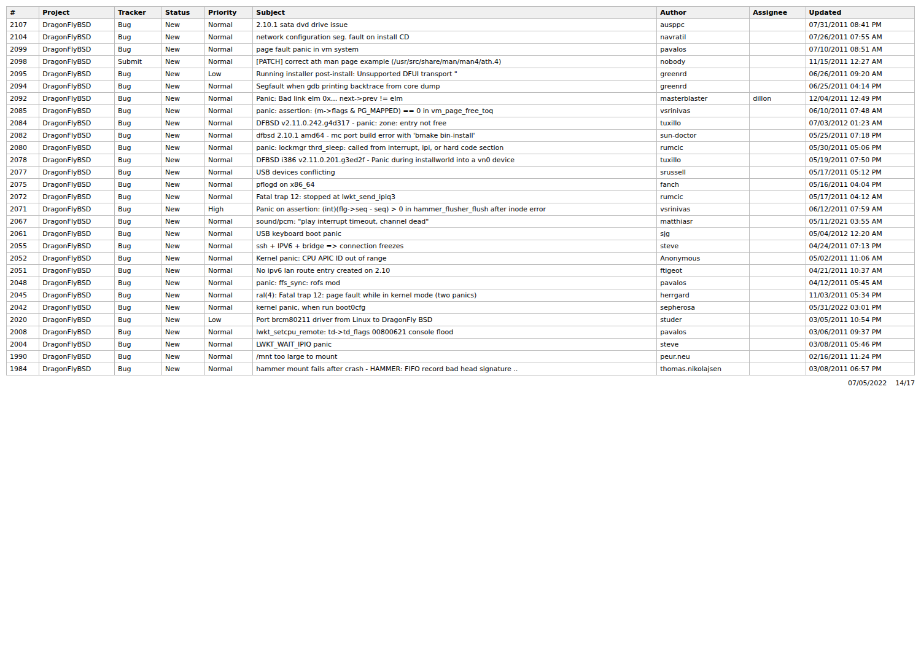| # | Project | Tracker | Status | Priority | Subject | Author | Assignee | Updated |
| --- | --- | --- | --- | --- | --- | --- | --- | --- |
| 2107 | DragonFlyBSD | Bug | New | Normal | 2.10.1 sata dvd drive issue | ausppc | | 07/31/2011 08:41 PM |
| 2104 | DragonFlyBSD | Bug | New | Normal | network configuration seg. fault on install CD | navratil | | 07/26/2011 07:55 AM |
| 2099 | DragonFlyBSD | Bug | New | Normal | page fault panic in vm system | pavalos | | 07/10/2011 08:51 AM |
| 2098 | DragonFlyBSD | Submit | New | Normal | [PATCH] correct ath man page example (/usr/src/share/man/man4/ath.4) | nobody | | 11/15/2011 12:27 AM |
| 2095 | DragonFlyBSD | Bug | New | Low | Running installer post-install: Unsupported DFUI transport " | greenrd | | 06/26/2011 09:20 AM |
| 2094 | DragonFlyBSD | Bug | New | Normal | Segfault when gdb printing backtrace from core dump | greenrd | | 06/25/2011 04:14 PM |
| 2092 | DragonFlyBSD | Bug | New | Normal | Panic: Bad link elm 0x... next->prev != elm | masterblaster | dillon | 12/04/2011 12:49 PM |
| 2085 | DragonFlyBSD | Bug | New | Normal | panic: assertion: (m->flags & PG_MAPPED) == 0 in vm_page_free_toq | vsrinivas | | 06/10/2011 07:48 AM |
| 2084 | DragonFlyBSD | Bug | New | Normal | DFBSD v2.11.0.242.g4d317 - panic: zone: entry not free | tuxillo | | 07/03/2012 01:23 AM |
| 2082 | DragonFlyBSD | Bug | New | Normal | dfbsd 2.10.1 amd64 - mc port build error with 'bmake bin-install' | sun-doctor | | 05/25/2011 07:18 PM |
| 2080 | DragonFlyBSD | Bug | New | Normal | panic: lockmgr thrd_sleep: called from interrupt, ipi, or hard code section | rumcic | | 05/30/2011 05:06 PM |
| 2078 | DragonFlyBSD | Bug | New | Normal | DFBSD i386 v2.11.0.201.g3ed2f - Panic during installworld into a vn0 device | tuxillo | | 05/19/2011 07:50 PM |
| 2077 | DragonFlyBSD | Bug | New | Normal | USB devices conflicting | srussell | | 05/17/2011 05:12 PM |
| 2075 | DragonFlyBSD | Bug | New | Normal | pflogd on x86_64 | fanch | | 05/16/2011 04:04 PM |
| 2072 | DragonFlyBSD | Bug | New | Normal | Fatal trap 12: stopped at lwkt_send_ipiq3 | rumcic | | 05/17/2011 04:12 AM |
| 2071 | DragonFlyBSD | Bug | New | High | Panic on assertion: (int)(flg->seq - seq) > 0 in hammer_flusher_flush after inode error | vsrinivas | | 06/12/2011 07:59 AM |
| 2067 | DragonFlyBSD | Bug | New | Normal | sound/pcm: "play interrupt timeout, channel dead" | matthiasr | | 05/11/2021 03:55 AM |
| 2061 | DragonFlyBSD | Bug | New | Normal | USB keyboard boot panic | sjg | | 05/04/2012 12:20 AM |
| 2055 | DragonFlyBSD | Bug | New | Normal | ssh + IPV6 + bridge => connection freezes | steve | | 04/24/2011 07:13 PM |
| 2052 | DragonFlyBSD | Bug | New | Normal | Kernel panic: CPU APIC ID out of range | Anonymous | | 05/02/2011 11:06 AM |
| 2051 | DragonFlyBSD | Bug | New | Normal | No ipv6 lan route entry created on 2.10 | ftigeot | | 04/21/2011 10:37 AM |
| 2048 | DragonFlyBSD | Bug | New | Normal | panic: ffs_sync: rofs mod | pavalos | | 04/12/2011 05:45 AM |
| 2045 | DragonFlyBSD | Bug | New | Normal | ral(4): Fatal trap 12: page fault while in kernel mode (two panics) | herrgard | | 11/03/2011 05:34 PM |
| 2042 | DragonFlyBSD | Bug | New | Normal | kernel panic, when run boot0cfg | sepherosa | | 05/31/2022 03:01 PM |
| 2020 | DragonFlyBSD | Bug | New | Low | Port brcm80211 driver from Linux to DragonFly BSD | studer | | 03/05/2011 10:54 PM |
| 2008 | DragonFlyBSD | Bug | New | Normal | lwkt_setcpu_remote: td->td_flags 00800621 console flood | pavalos | | 03/06/2011 09:37 PM |
| 2004 | DragonFlyBSD | Bug | New | Normal | LWKT_WAIT_IPIQ panic | steve | | 03/08/2011 05:46 PM |
| 1990 | DragonFlyBSD | Bug | New | Normal | /mnt too large to mount | peur.neu | | 02/16/2011 11:24 PM |
| 1984 | DragonFlyBSD | Bug | New | Normal | hammer mount fails after crash - HAMMER: FIFO record bad head signature .. | thomas.nikolajsen | | 03/08/2011 06:57 PM |
07/05/2022 14/17